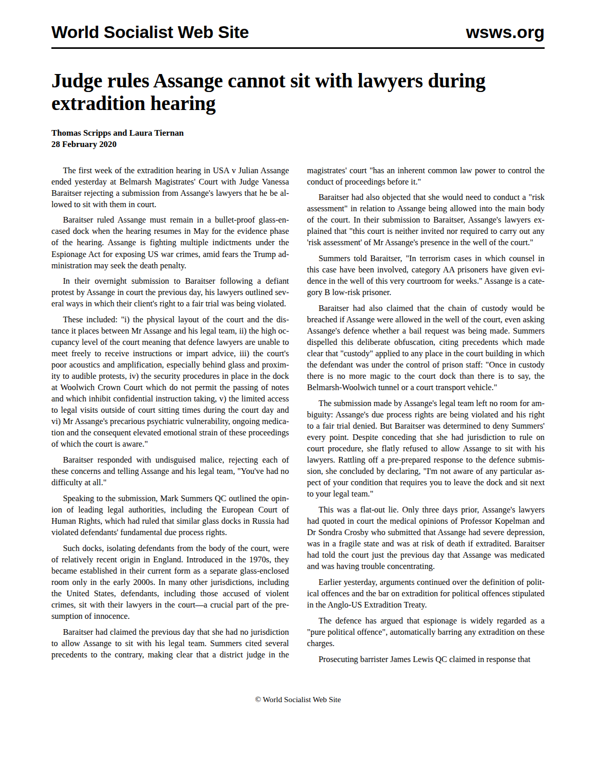World Socialist Web Site
wsws.org
Judge rules Assange cannot sit with lawyers during extradition hearing
Thomas Scripps and Laura Tiernan 28 February 2020
The first week of the extradition hearing in USA v Julian Assange ended yesterday at Belmarsh Magistrates' Court with Judge Vanessa Baraitser rejecting a submission from Assange's lawyers that he be allowed to sit with them in court.
Baraitser ruled Assange must remain in a bullet-proof glass-encased dock when the hearing resumes in May for the evidence phase of the hearing. Assange is fighting multiple indictments under the Espionage Act for exposing US war crimes, amid fears the Trump administration may seek the death penalty.
In their overnight submission to Baraitser following a defiant protest by Assange in court the previous day, his lawyers outlined several ways in which their client's right to a fair trial was being violated.
These included: "i) the physical layout of the court and the distance it places between Mr Assange and his legal team, ii) the high occupancy level of the court meaning that defence lawyers are unable to meet freely to receive instructions or impart advice, iii) the court's poor acoustics and amplification, especially behind glass and proximity to audible protests, iv) the security procedures in place in the dock at Woolwich Crown Court which do not permit the passing of notes and which inhibit confidential instruction taking, v) the limited access to legal visits outside of court sitting times during the court day and vi) Mr Assange's precarious psychiatric vulnerability, ongoing medication and the consequent elevated emotional strain of these proceedings of which the court is aware."
Baraitser responded with undisguised malice, rejecting each of these concerns and telling Assange and his legal team, "You've had no difficulty at all."
Speaking to the submission, Mark Summers QC outlined the opinion of leading legal authorities, including the European Court of Human Rights, which had ruled that similar glass docks in Russia had violated defendants' fundamental due process rights.
Such docks, isolating defendants from the body of the court, were of relatively recent origin in England. Introduced in the 1970s, they became established in their current form as a separate glass-enclosed room only in the early 2000s. In many other jurisdictions, including the United States, defendants, including those accused of violent crimes, sit with their lawyers in the court—a crucial part of the presumption of innocence.
Baraitser had claimed the previous day that she had no jurisdiction to allow Assange to sit with his legal team. Summers cited several precedents to the contrary, making clear that a district judge in the magistrates' court "has an inherent common law power to control the conduct of proceedings before it."
Baraitser had also objected that she would need to conduct a "risk assessment" in relation to Assange being allowed into the main body of the court. In their submission to Baraitser, Assange's lawyers explained that "this court is neither invited nor required to carry out any 'risk assessment' of Mr Assange's presence in the well of the court."
Summers told Baraitser, "In terrorism cases in which counsel in this case have been involved, category AA prisoners have given evidence in the well of this very courtroom for weeks." Assange is a category B low-risk prisoner.
Baraitser had also claimed that the chain of custody would be breached if Assange were allowed in the well of the court, even asking Assange's defence whether a bail request was being made. Summers dispelled this deliberate obfuscation, citing precedents which made clear that "custody" applied to any place in the court building in which the defendant was under the control of prison staff: "Once in custody there is no more magic to the court dock than there is to say, the Belmarsh-Woolwich tunnel or a court transport vehicle."
The submission made by Assange's legal team left no room for ambiguity: Assange's due process rights are being violated and his right to a fair trial denied. But Baraitser was determined to deny Summers' every point. Despite conceding that she had jurisdiction to rule on court procedure, she flatly refused to allow Assange to sit with his lawyers. Rattling off a pre-prepared response to the defence submission, she concluded by declaring, "I'm not aware of any particular aspect of your condition that requires you to leave the dock and sit next to your legal team."
This was a flat-out lie. Only three days prior, Assange's lawyers had quoted in court the medical opinions of Professor Kopelman and Dr Sondra Crosby who submitted that Assange had severe depression, was in a fragile state and was at risk of death if extradited. Baraitser had told the court just the previous day that Assange was medicated and was having trouble concentrating.
Earlier yesterday, arguments continued over the definition of political offences and the bar on extradition for political offences stipulated in the Anglo-US Extradition Treaty.
The defence has argued that espionage is widely regarded as a "pure political offence", automatically barring any extradition on these charges.
Prosecuting barrister James Lewis QC claimed in response that
© World Socialist Web Site